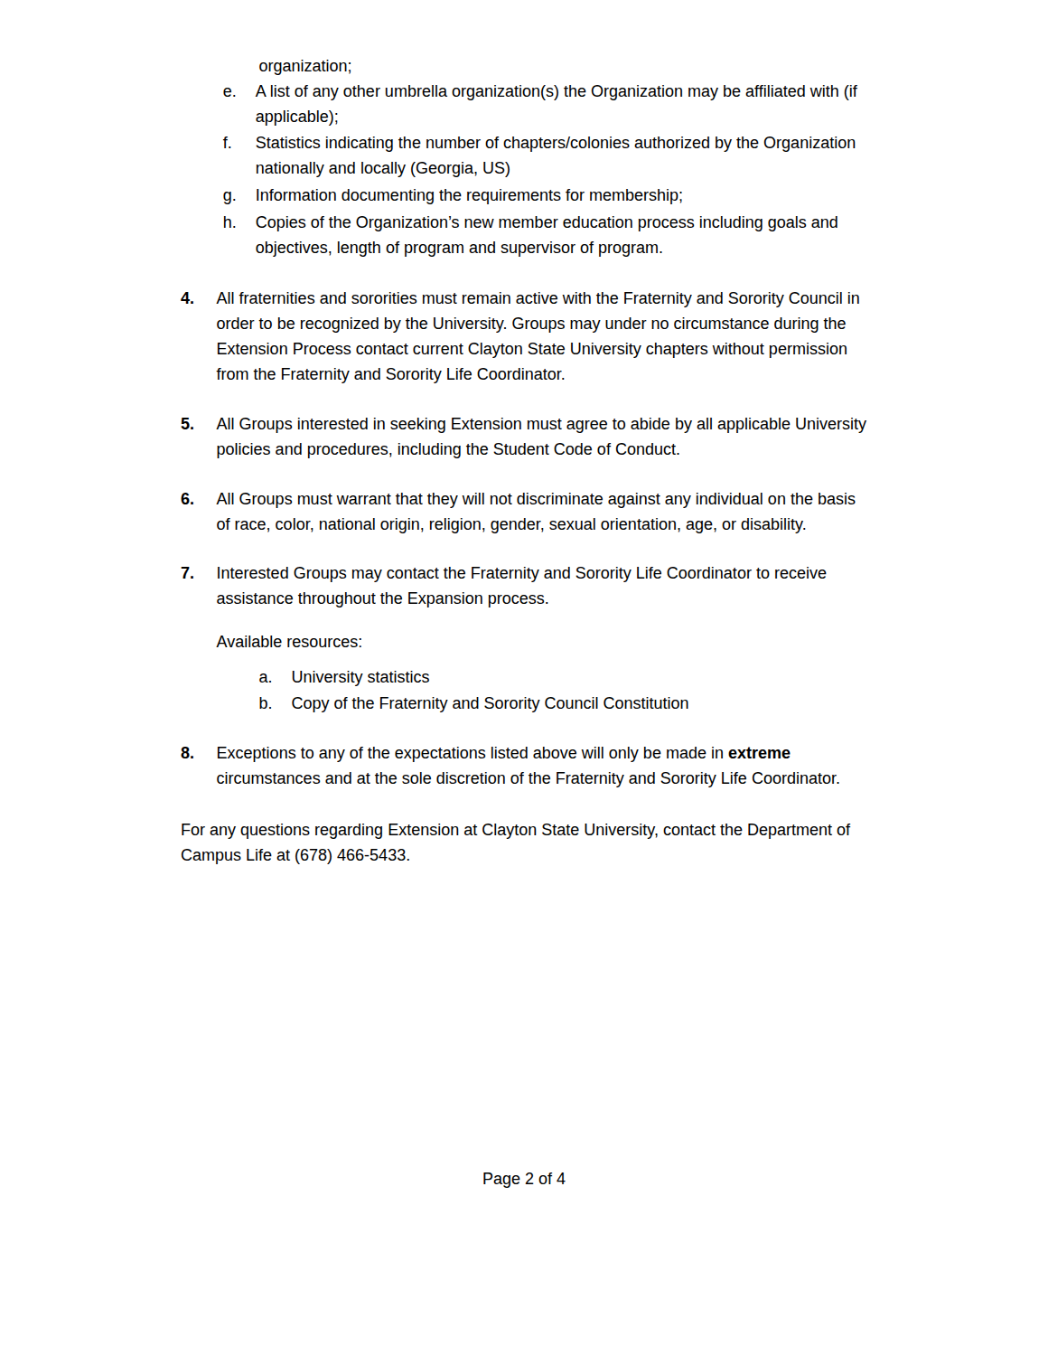organization;
e. A list of any other umbrella organization(s) the Organization may be affiliated with (if applicable);
f. Statistics indicating the number of chapters/colonies authorized by the Organization nationally and locally (Georgia, US)
g. Information documenting the requirements for membership;
h. Copies of the Organization’s new member education process including goals and objectives, length of program and supervisor of program.
4. All fraternities and sororities must remain active with the Fraternity and Sorority Council in order to be recognized by the University. Groups may under no circumstance during the Extension Process contact current Clayton State University chapters without permission from the Fraternity and Sorority Life Coordinator.
5. All Groups interested in seeking Extension must agree to abide by all applicable University policies and procedures, including the Student Code of Conduct.
6. All Groups must warrant that they will not discriminate against any individual on the basis of race, color, national origin, religion, gender, sexual orientation, age, or disability.
7. Interested Groups may contact the Fraternity and Sorority Life Coordinator to receive assistance throughout the Expansion process.
Available resources:
a. University statistics
b. Copy of the Fraternity and Sorority Council Constitution
8. Exceptions to any of the expectations listed above will only be made in extreme circumstances and at the sole discretion of the Fraternity and Sorority Life Coordinator.
For any questions regarding Extension at Clayton State University, contact the Department of Campus Life at (678) 466-5433.
Page 2 of 4